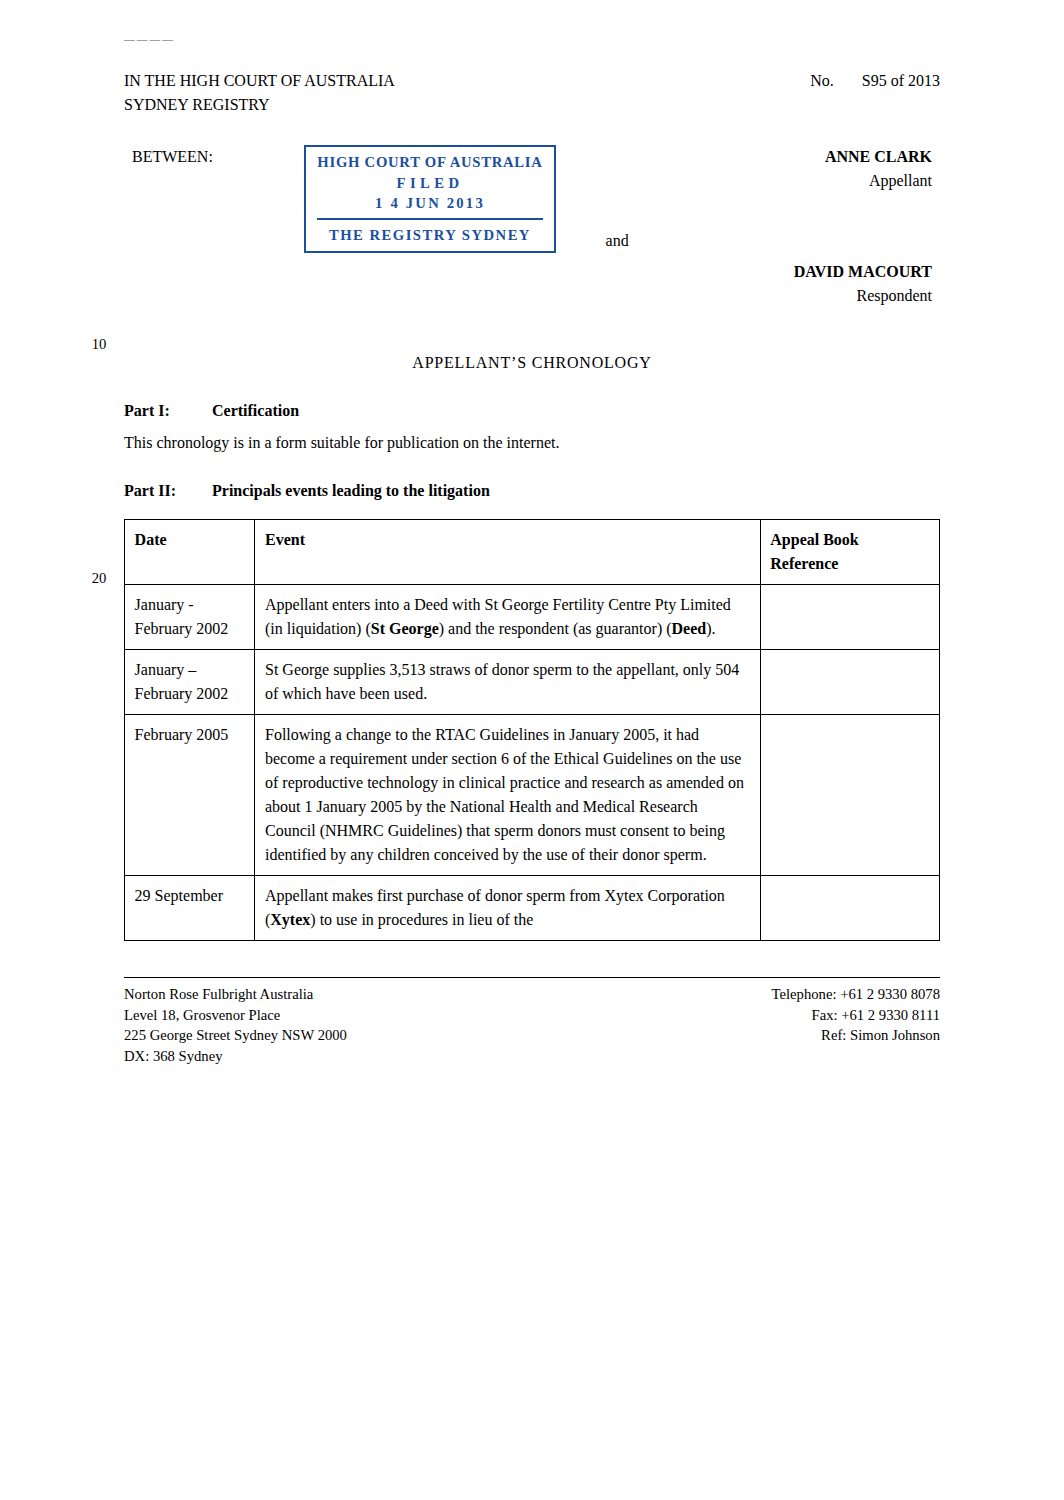————
No. S95 of 2013
IN THE HIGH COURT OF AUSTRALIA
SYDNEY REGISTRY
| BETWEEN: | HIGH COURT OF AUSTRALIA FILED 1 4 JUN 2013 THE REGISTRY SYDNEY | ANNE CLARK Appellant |
| | and |
| | | DAVID MACOURT Respondent |
Appellant’s Chronology
Part I: Certification
This chronology is in a form suitable for publication on the internet.
Part II: Principals events leading to the litigation
| Date | Event | Appeal Book Reference |
| --- | --- | --- |
| January - February 2002 | Appellant enters into a Deed with St George Fertility Centre Pty Limited (in liquidation) ( St George ) and the respondent (as guarantor) ( Deed ). | |
| January – February 2002 | St George supplies 3,513 straws of donor sperm to the appellant, only 504 of which have been used. | |
| February 2005 | Following a change to the RTAC Guidelines in January 2005, it had become a requirement under section 6 of the Ethical Guidelines on the use of reproductive technology in clinical practice and research as amended on about 1 January 2005 by the National Health and Medical Research Council (NHMRC Guidelines) that sperm donors must consent to being identified by any children conceived by the use of their donor sperm. | |
| 29 September | Appellant makes first purchase of donor sperm from Xytex Corporation ( Xytex ) to use in procedures in lieu of the | |
Norton Rose Fulbright Australia
Level 18, Grosvenor Place
225 George Street Sydney NSW 2000
DX: 368 Sydney
Telephone: +61 2 9330 8078
Fax: +61 2 9330 8111
Ref: Simon Johnson
10 20